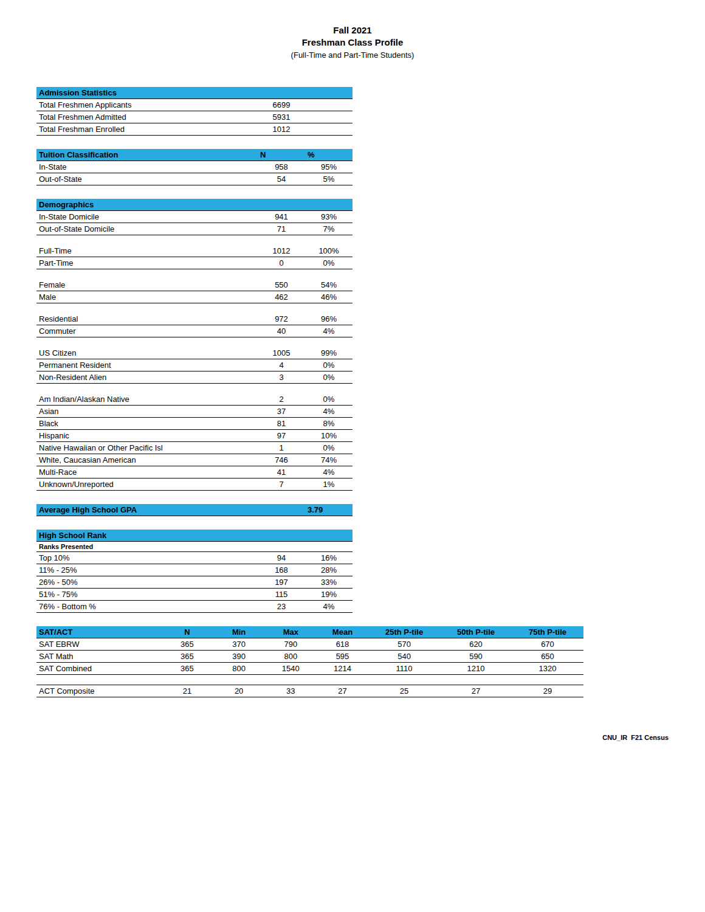Fall 2021
Freshman Class Profile
(Full-Time and Part-Time Students)
| Admission Statistics | | |
| --- | --- | --- |
| Total Freshmen Applicants | 6699 | |
| Total Freshmen Admitted | 5931 | |
| Total Freshman Enrolled | 1012 | |
| Tuition Classification | N | % |
| --- | --- | --- |
| In-State | 958 | 95% |
| Out-of-State | 54 | 5% |
| Demographics | | |
| --- | --- | --- |
| In-State Domicile | 941 | 93% |
| Out-of-State Domicile | 71 | 7% |
| Full-Time | 1012 | 100% |
| Part-Time | 0 | 0% |
| Female | 550 | 54% |
| Male | 462 | 46% |
| Residential | 972 | 96% |
| Commuter | 40 | 4% |
| US Citizen | 1005 | 99% |
| Permanent Resident | 4 | 0% |
| Non-Resident Alien | 3 | 0% |
| Am Indian/Alaskan Native | 2 | 0% |
| Asian | 37 | 4% |
| Black | 81 | 8% |
| Hispanic | 97 | 10% |
| Native Hawaiian or Other Pacific Isl | 1 | 0% |
| White, Caucasian American | 746 | 74% |
| Multi-Race | 41 | 4% |
| Unknown/Unreported | 7 | 1% |
| Average High School GPA | | 3.79 |
| --- | --- | --- |
| High School Rank | | |
| --- | --- | --- |
| Ranks Presented | | |
| Top 10% | 94 | 16% |
| 11% - 25% | 168 | 28% |
| 26% - 50% | 197 | 33% |
| 51% - 75% | 115 | 19% |
| 76% - Bottom % | 23 | 4% |
| SAT/ACT | N | Min | Max | Mean | 25th P-tile | 50th P-tile | 75th P-tile |
| --- | --- | --- | --- | --- | --- | --- | --- |
| SAT EBRW | 365 | 370 | 790 | 618 | 570 | 620 | 670 |
| SAT Math | 365 | 390 | 800 | 595 | 540 | 590 | 650 |
| SAT Combined | 365 | 800 | 1540 | 1214 | 1110 | 1210 | 1320 |
| ACT Composite | 21 | 20 | 33 | 27 | 25 | 27 | 29 |
CNU_IR F21 Census